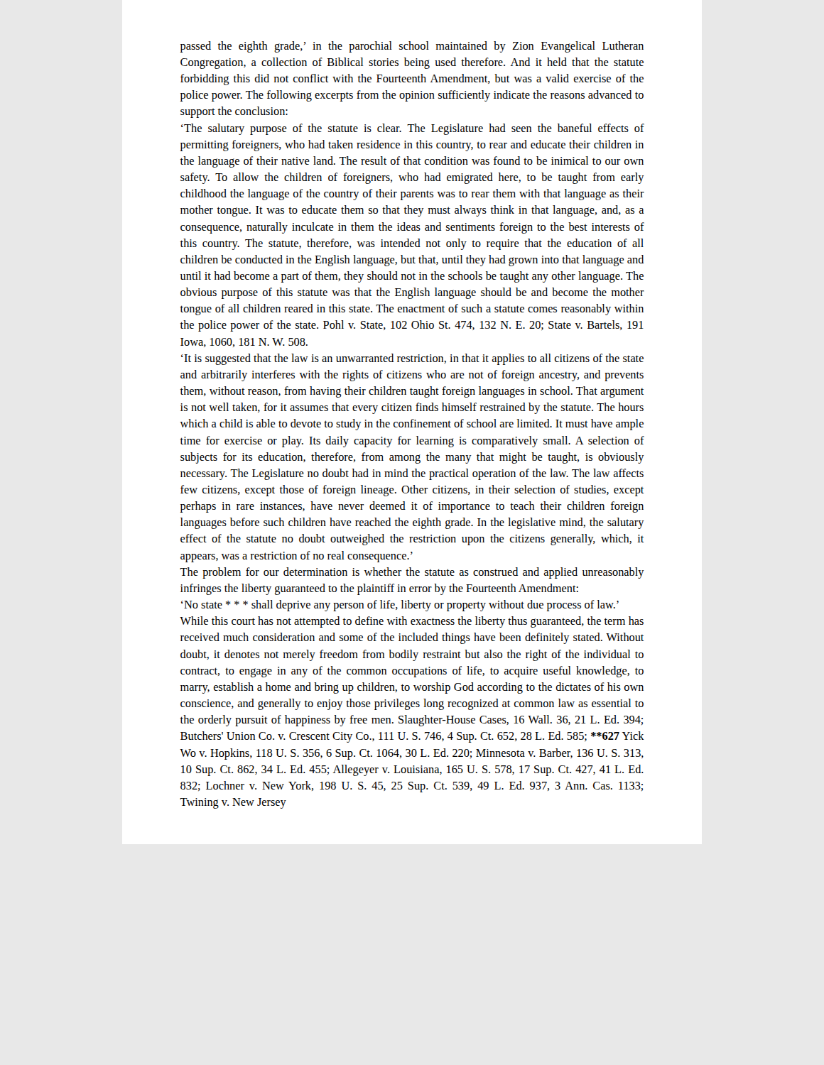passed the eighth grade,’ in the parochial school maintained by Zion Evangelical Lutheran Congregation, a collection of Biblical stories being used therefore. And it held that the statute forbidding this did not conflict with the Fourteenth Amendment, but was a valid exercise of the police power. The following excerpts from the opinion sufficiently indicate the reasons advanced to support the conclusion:
‘The salutary purpose of the statute is clear. The Legislature had seen the baneful effects of permitting foreigners, who had taken residence in this country, to rear and educate their children in the language of their native land. The result of that condition was found to be inimical to our own safety. To allow the children of foreigners, who had emigrated here, to be taught from early childhood the language of the country of their parents was to rear them with that language as their mother tongue. It was to educate them so that they must always think in that language, and, as a consequence, naturally inculcate in them the ideas and sentiments foreign to the best interests of this country. The statute, therefore, was intended not only to require that the education of all children be conducted in the English language, but that, until they had grown into that language and until it had become a part of them, they should not in the schools be taught any other language. The obvious purpose of this statute was that the English language should be and become the mother tongue of all children reared in this state. The enactment of such a statute comes reasonably within the police power of the state. Pohl v. State, 102 Ohio St. 474, 132 N. E. 20; State v. Bartels, 191 Iowa, 1060, 181 N. W. 508.
‘It is suggested that the law is an unwarranted restriction, in that it applies to all citizens of the state and arbitrarily interferes with the rights of citizens who are not of foreign ancestry, and prevents them, without reason, from having their children taught foreign languages in school. That argument is not well taken, for it assumes that every citizen finds himself restrained by the statute. The hours which a child is able to devote to study in the confinement of school are limited. It must have ample time for exercise or play. Its daily capacity for learning is comparatively small. A selection of subjects for its education, therefore, from among the many that might be taught, is obviously necessary. The Legislature no doubt had in mind the practical operation of the law. The law affects few citizens, except those of foreign lineage. Other citizens, in their selection of studies, except perhaps in rare instances, have never deemed it of importance to teach their children foreign languages before such children have reached the eighth grade. In the legislative mind, the salutary effect of the statute no doubt outweighed the restriction upon the citizens generally, which, it appears, was a restriction of no real consequence.’
The problem for our determination is whether the statute as construed and applied unreasonably infringes the liberty guaranteed to the plaintiff in error by the Fourteenth Amendment:
‘No state * * * shall deprive any person of life, liberty or property without due process of law.’
While this court has not attempted to define with exactness the liberty thus guaranteed, the term has received much consideration and some of the included things have been definitely stated. Without doubt, it denotes not merely freedom from bodily restraint but also the right of the individual to contract, to engage in any of the common occupations of life, to acquire useful knowledge, to marry, establish a home and bring up children, to worship God according to the dictates of his own conscience, and generally to enjoy those privileges long recognized at common law as essential to the orderly pursuit of happiness by free men. Slaughter-House Cases, 16 Wall. 36, 21 L. Ed. 394; Butchers' Union Co. v. Crescent City Co., 111 U. S. 746, 4 Sup. Ct. 652, 28 L. Ed. 585; **627 Yick Wo v. Hopkins, 118 U. S. 356, 6 Sup. Ct. 1064, 30 L. Ed. 220; Minnesota v. Barber, 136 U. S. 313, 10 Sup. Ct. 862, 34 L. Ed. 455; Allegeyer v. Louisiana, 165 U. S. 578, 17 Sup. Ct. 427, 41 L. Ed. 832; Lochner v. New York, 198 U. S. 45, 25 Sup. Ct. 539, 49 L. Ed. 937, 3 Ann. Cas. 1133; Twining v. New Jersey